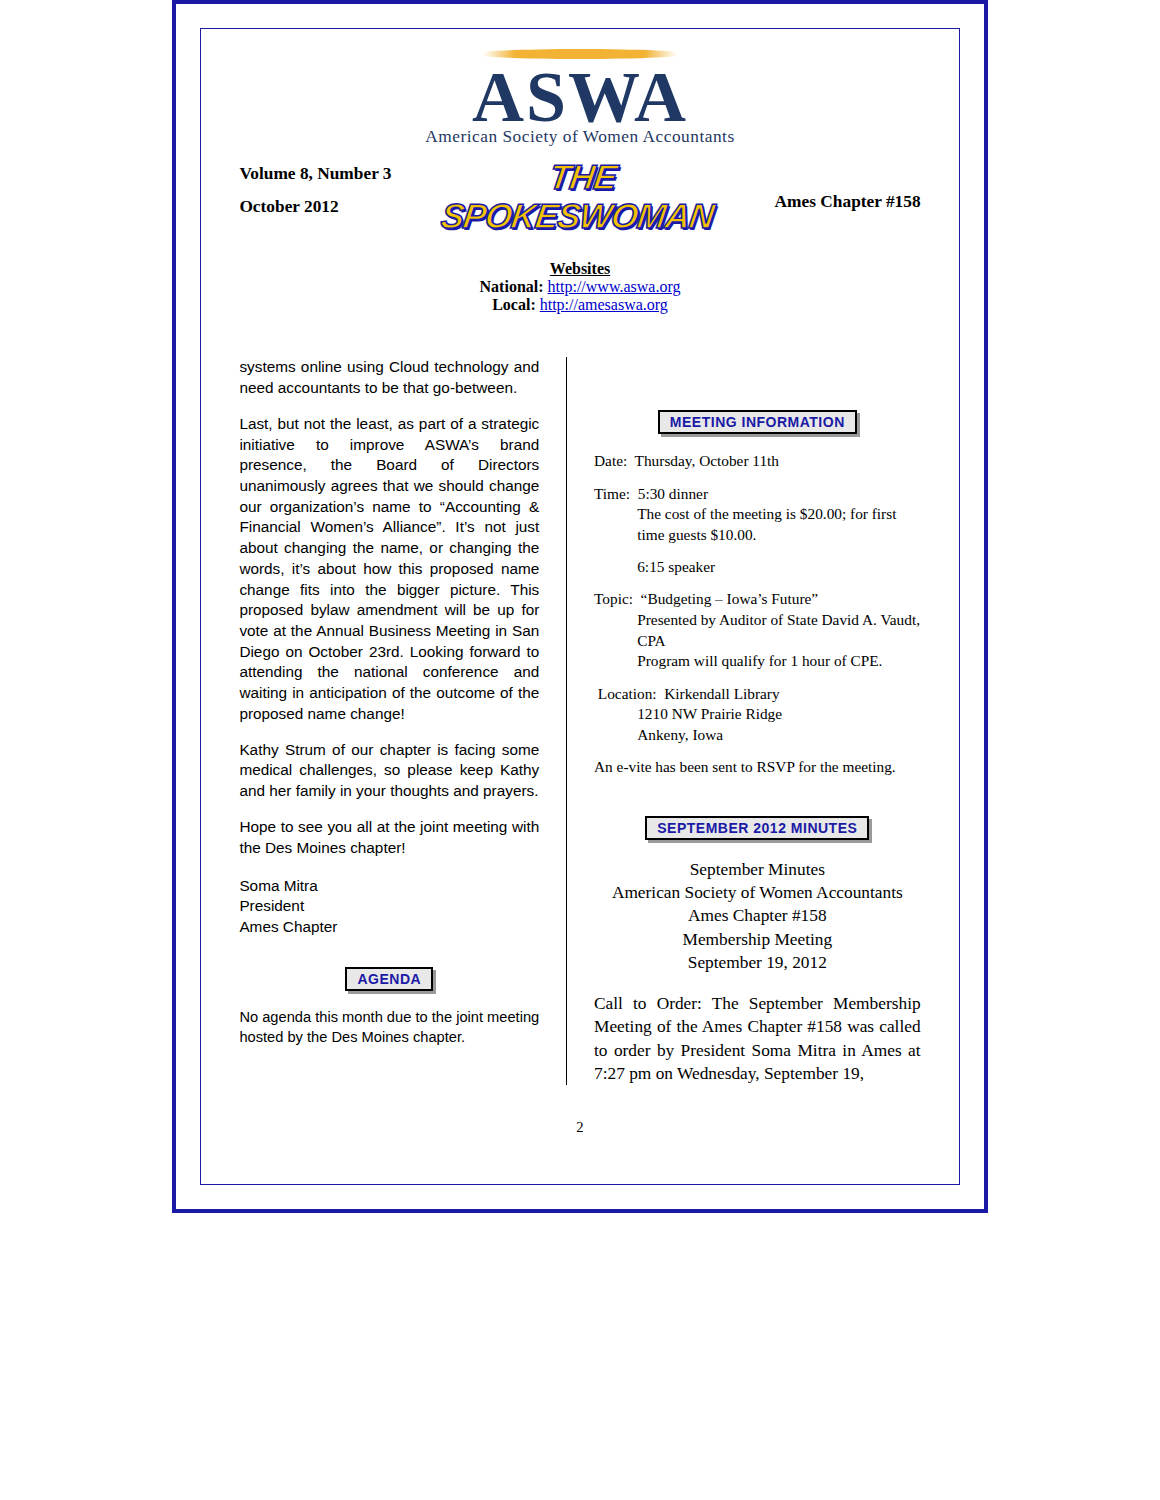ASWA
American Society of Women Accountants
Volume 8, Number 3
October 2012
THE SPOKESWOMAN
Ames Chapter #158
Websites
National: http://www.aswa.org
Local: http://amesaswa.org
systems online using Cloud technology and need accountants to be that go-between.
Last, but not the least, as part of a strategic initiative to improve ASWA’s brand presence, the Board of Directors unanimously agrees that we should change our organization’s name to “Accounting & Financial Women’s Alliance”. It’s not just about changing the name, or changing the words, it’s about how this proposed name change fits into the bigger picture. This proposed bylaw amendment will be up for vote at the Annual Business Meeting in San Diego on October 23rd. Looking forward to attending the national conference and waiting in anticipation of the outcome of the proposed name change!
Kathy Strum of our chapter is facing some medical challenges, so please keep Kathy and her family in your thoughts and prayers.
Hope to see you all at the joint meeting with the Des Moines chapter!
Soma Mitra
President
Ames Chapter
AGENDA
No agenda this month due to the joint meeting hosted by the Des Moines chapter.
MEETING INFORMATION
Date: Thursday, October 11th
Time: 5:30 dinner The cost of the meeting is $20.00; for first time guests $10.00.
6:15 speaker
Topic: “Budgeting – Iowa’s Future” Presented by Auditor of State David A. Vaudt, CPA Program will qualify for 1 hour of CPE.
Location: Kirkendall Library 1210 NW Prairie Ridge Ankeny, Iowa
An e-vite has been sent to RSVP for the meeting.
SEPTEMBER 2012 MINUTES
September Minutes
American Society of Women Accountants
Ames Chapter #158
Membership Meeting
September 19, 2012
Call to Order: The September Membership Meeting of the Ames Chapter #158 was called to order by President Soma Mitra in Ames at 7:27 pm on Wednesday, September 19,
2